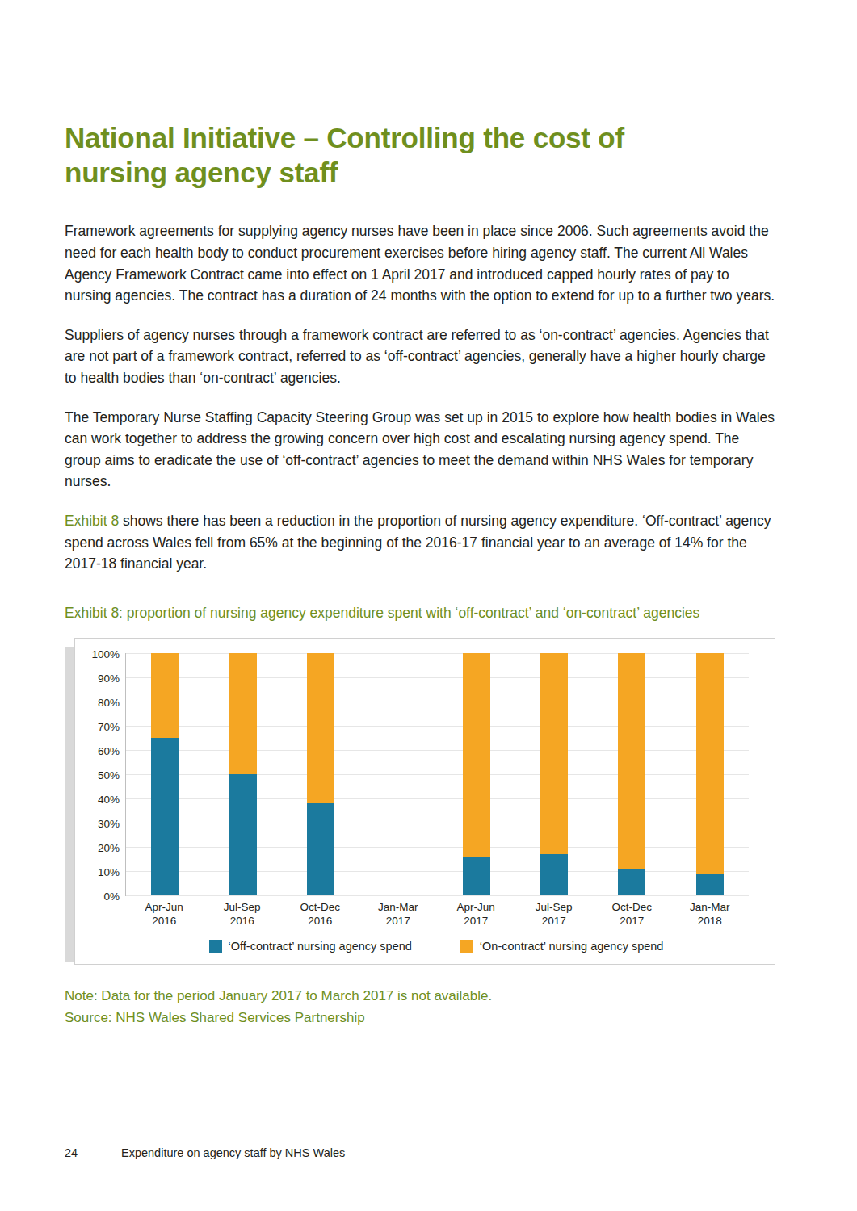National Initiative – Controlling the cost of
nursing agency staff
Framework agreements for supplying agency nurses have been in place since 2006. Such agreements avoid the need for each health body to conduct procurement exercises before hiring agency staff. The current All Wales Agency Framework Contract came into effect on 1 April 2017 and introduced capped hourly rates of pay to nursing agencies. The contract has a duration of 24 months with the option to extend for up to a further two years.
Suppliers of agency nurses through a framework contract are referred to as ‘on-contract’ agencies. Agencies that are not part of a framework contract, referred to as ‘off-contract’ agencies, generally have a higher hourly charge to health bodies than ‘on-contract’ agencies.
The Temporary Nurse Staffing Capacity Steering Group was set up in 2015 to explore how health bodies in Wales can work together to address the growing concern over high cost and escalating nursing agency spend. The group aims to eradicate the use of ‘off-contract’ agencies to meet the demand within NHS Wales for temporary nurses.
Exhibit 8 shows there has been a reduction in the proportion of nursing agency expenditure. ‘Off-contract’ agency spend across Wales fell from 65% at the beginning of the 2016-17 financial year to an average of 14% for the 2017-18 financial year.
Exhibit 8: proportion of nursing agency expenditure spent with ‘off-contract’ and ‘on-contract’ agencies
100%
90%
80%
70%
60%
50%
40%
30%
20%
10%
0%
Apr-Jun
2016
Jul-Sep
2016
Oct-Dec
2016
Jan-Mar
2017
Apr-Jun
2017
Jul-Sep
2017
Oct-Dec
2017
Jan-Mar
2018
‘Off-contract’ nursing agency spend
‘On-contract’ nursing agency spend
Note: Data for the period January 2017 to March 2017 is not available.
Source: NHS Wales Shared Services Partnership
24 Expenditure on agency staff by NHS Wales